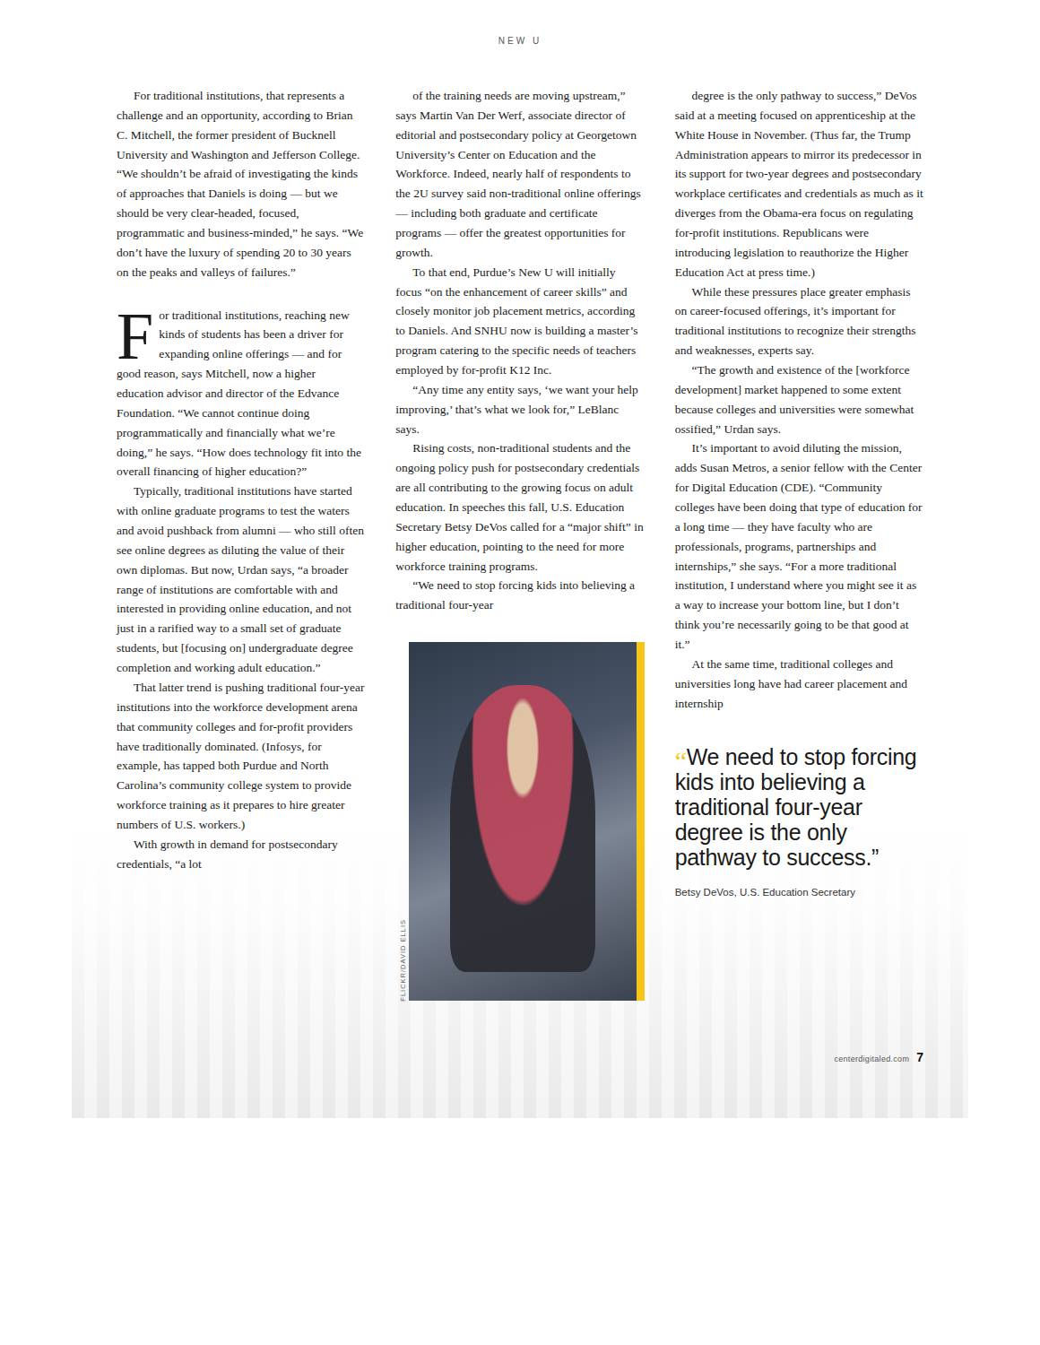New U
For traditional institutions, that represents a challenge and an opportunity, according to Brian C. Mitchell, the former president of Bucknell University and Washington and Jefferson College. “We shouldn’t be afraid of investigating the kinds of approaches that Daniels is doing — but we should be very clear-headed, focused, programmatic and business-minded,” he says. “We don’t have the luxury of spending 20 to 30 years on the peaks and valleys of failures.”
For traditional institutions, reaching new kinds of students has been a driver for expanding online offerings — and for good reason, says Mitchell, now a higher education advisor and director of the Edvance Foundation. “We cannot continue doing programmatically and financially what we’re doing,” he says. “How does technology fit into the overall financing of higher education?”
Typically, traditional institutions have started with online graduate programs to test the waters and avoid pushback from alumni — who still often see online degrees as diluting the value of their own diplomas. But now, Urdan says, “a broader range of institutions are comfortable with and interested in providing online education, and not just in a rarified way to a small set of graduate students, but [focusing on] undergraduate degree completion and working adult education.”
That latter trend is pushing traditional four-year institutions into the workforce development arena that community colleges and for-profit providers have traditionally dominated. (Infosys, for example, has tapped both Purdue and North Carolina’s community college system to provide workforce training as it prepares to hire greater numbers of U.S. workers.)
With growth in demand for postsecondary credentials, “a lot
of the training needs are moving upstream,” says Martin Van Der Werf, associate director of editorial and postsecondary policy at Georgetown University’s Center on Education and the Workforce. Indeed, nearly half of respondents to the 2U survey said non-traditional online offerings — including both graduate and certificate programs — offer the greatest opportunities for growth.
To that end, Purdue’s New U will initially focus “on the enhancement of career skills” and closely monitor job placement metrics, according to Daniels. And SNHU now is building a master’s program catering to the specific needs of teachers employed by for-profit K12 Inc.
“Any time any entity says, ‘we want your help improving,’ that’s what we look for,” LeBlanc says.
Rising costs, non-traditional students and the ongoing policy push for postsecondary credentials are all contributing to the growing focus on adult education. In speeches this fall, U.S. Education Secretary Betsy DeVos called for a “major shift” in higher education, pointing to the need for more workforce training programs.
“We need to stop forcing kids into believing a traditional four-year
Flickr/David Ellis
degree is the only pathway to success,” DeVos said at a meeting focused on apprenticeship at the White House in November. (Thus far, the Trump Administration appears to mirror its predecessor in its support for two-year degrees and postsecondary workplace certificates and credentials as much as it diverges from the Obama-era focus on regulating for-profit institutions. Republicans were introducing legislation to reauthorize the Higher Education Act at press time.)
While these pressures place greater emphasis on career-focused offerings, it’s important for traditional institutions to recognize their strengths and weaknesses, experts say.
“The growth and existence of the [workforce development] market happened to some extent because colleges and universities were somewhat ossified,” Urdan says.
It’s important to avoid diluting the mission, adds Susan Metros, a senior fellow with the Center for Digital Education (CDE). “Community colleges have been doing that type of education for a long time — they have faculty who are professionals, programs, partnerships and internships,” she says. “For a more traditional institution, I understand where you might see it as a way to increase your bottom line, but I don’t think you’re necessarily going to be that good at it.”
At the same time, traditional colleges and universities long have had career placement and internship
“We need to stop forcing kids into believing a traditional four-year degree is the only pathway to success.”
Betsy DeVos, U.S. Education Secretary
centerdigitaled.com 7